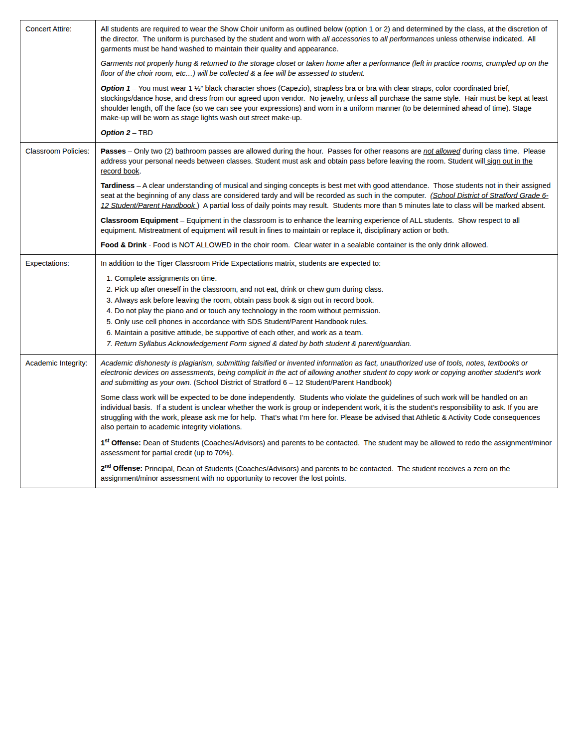| Concert Attire: | All students are required to wear the Show Choir uniform as outlined below (option 1 or 2) and determined by the class, at the discretion of the director. The uniform is purchased by the student and worn with all accessories to all performances unless otherwise indicated. All garments must be hand washed to maintain their quality and appearance. Garments not properly hung & returned to the storage closet or taken home after a performance (left in practice rooms, crumpled up on the floor of the choir room, etc…) will be collected & a fee will be assessed to student. Option 1 – You must wear 1 ½” black character shoes (Capezio), strapless bra or bra with clear straps, color coordinated brief, stockings/dance hose, and dress from our agreed upon vendor. No jewelry, unless all purchase the same style. Hair must be kept at least shoulder length, off the face (so we can see your expressions) and worn in a uniform manner (to be determined ahead of time). Stage make-up will be worn as stage lights wash out street make-up. Option 2 – TBD |
| Classroom Policies: | Passes – Only two (2) bathroom passes are allowed during the hour. Passes for other reasons are not allowed during class time. Please address your personal needs between classes. Student must ask and obtain pass before leaving the room. Student will sign out in the record book . Tardiness – A clear understanding of musical and singing concepts is best met with good attendance. Those students not in their assigned seat at the beginning of any class are considered tardy and will be recorded as such in the computer. (School District of Stratford Grade 6-12 Student/Parent Handbook ) A partial loss of daily points may result. Students more than 5 minutes late to class will be marked absent. Classroom Equipment – Equipment in the classroom is to enhance the learning experience of ALL students. Show respect to all equipment. Mistreatment of equipment will result in fines to maintain or replace it, disciplinary action or both. Food & Drink - Food is NOT ALLOWED in the choir room. Clear water in a sealable container is the only drink allowed. |
| Expectations: | In addition to the Tiger Classroom Pride Expectations matrix, students are expected to: Complete assignments on time. Pick up after oneself in the classroom, and not eat, drink or chew gum during class. Always ask before leaving the room, obtain pass book & sign out in record book. Do not play the piano and or touch any technology in the room without permission. Only use cell phones in accordance with SDS Student/Parent Handbook rules. Maintain a positive attitude, be supportive of each other, and work as a team. Return Syllabus Acknowledgement Form signed & dated by both student & parent/guardian. |
| Academic Integrity: | Academic dishonesty is plagiarism, submitting falsified or invented information as fact, unauthorized use of tools, notes, textbooks or electronic devices on assessments, being complicit in the act of allowing another student to copy work or copying another student’s work and submitting as your own. (School District of Stratford 6 – 12 Student/Parent Handbook) Some class work will be expected to be done independently. Students who violate the guidelines of such work will be handled on an individual basis. If a student is unclear whether the work is group or independent work, it is the student’s responsibility to ask. If you are struggling with the work, please ask me for help. That’s what I’m here for. Please be advised that Athletic & Activity Code consequences also pertain to academic integrity violations. 1 st Offense: Dean of Students (Coaches/Advisors) and parents to be contacted. The student may be allowed to redo the assignment/minor assessment for partial credit (up to 70%). 2 nd Offense: Principal, Dean of Students (Coaches/Advisors) and parents to be contacted. The student receives a zero on the assignment/minor assessment with no opportunity to recover the lost points. |